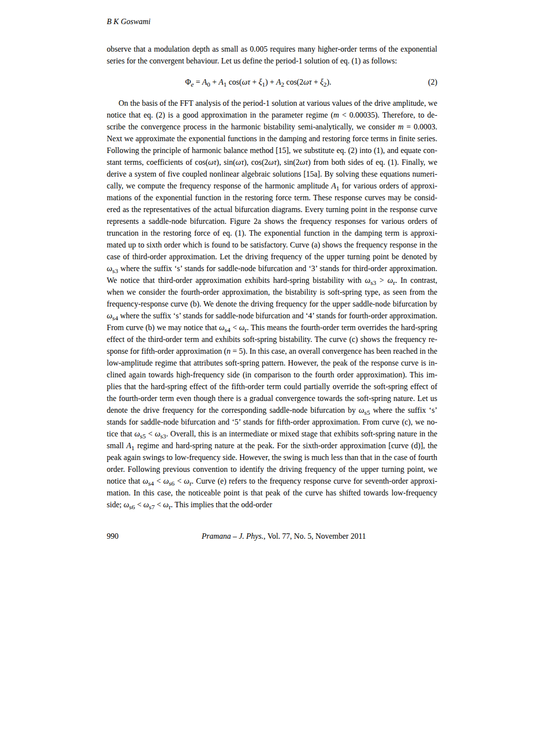B K Goswami
observe that a modulation depth as small as 0.005 requires many higher-order terms of the exponential series for the convergent behaviour. Let us define the period-1 solution of eq. (1) as follows:
Φe = A0 + A1 cos(ωτ + ξ1) + A2 cos(2ωτ + ξ2).
(2)
On the basis of the FFT analysis of the period-1 solution at various values of the drive amplitude, we notice that eq. (2) is a good approximation in the parameter regime (m < 0.00035). Therefore, to describe the convergence process in the harmonic bistability semi-analytically, we consider m = 0.0003. Next we approximate the exponential functions in the damping and restoring force terms in finite series. Following the principle of harmonic balance method [15], we substitute eq. (2) into (1), and equate constant terms, coefficients of cos(ωτ), sin(ωτ), cos(2ωτ), sin(2ωτ) from both sides of eq. (1). Finally, we derive a system of five coupled nonlinear algebraic solutions [15a]. By solving these equations numerically, we compute the frequency response of the harmonic amplitude A1 for various orders of approximations of the exponential function in the restoring force term. These response curves may be considered as the representatives of the actual bifurcation diagrams. Every turning point in the response curve represents a saddle-node bifurcation. Figure 2a shows the frequency responses for various orders of truncation in the restoring force of eq. (1). The exponential function in the damping term is approximated up to sixth order which is found to be satisfactory. Curve (a) shows the frequency response in the case of third-order approximation. Let the driving frequency of the upper turning point be denoted by ωs3 where the suffix ‘s’ stands for saddle-node bifurcation and ‘3’ stands for third-order approximation. We notice that third-order approximation exhibits hard-spring bistability with ωs3 > ωr. In contrast, when we consider the fourth-order approximation, the bistability is soft-spring type, as seen from the frequency-response curve (b). We denote the driving frequency for the upper saddle-node bifurcation by ωs4 where the suffix ‘s’ stands for saddle-node bifurcation and ‘4’ stands for fourth-order approximation. From curve (b) we may notice that ωs4 < ωr. This means the fourth-order term overrides the hard-spring effect of the third-order term and exhibits soft-spring bistability. The curve (c) shows the frequency response for fifth-order approximation (n = 5). In this case, an overall convergence has been reached in the low-amplitude regime that attributes soft-spring pattern. However, the peak of the response curve is inclined again towards high-frequency side (in comparison to the fourth order approximation). This implies that the hard-spring effect of the fifth-order term could partially override the soft-spring effect of the fourth-order term even though there is a gradual convergence towards the soft-spring nature. Let us denote the drive frequency for the corresponding saddle-node bifurcation by ωs5 where the suffix ‘s’ stands for saddle-node bifurcation and ‘5’ stands for fifth-order approximation. From curve (c), we notice that ωs5 < ωs3. Overall, this is an intermediate or mixed stage that exhibits soft-spring nature in the small A1 regime and hard-spring nature at the peak. For the sixth-order approximation [curve (d)], the peak again swings to low-frequency side. However, the swing is much less than that in the case of fourth order. Following previous convention to identify the driving frequency of the upper turning point, we notice that ωs4 < ωs6 < ωr. Curve (e) refers to the frequency response curve for seventh-order approximation. In this case, the noticeable point is that peak of the curve has shifted towards low-frequency side; ωs6 < ωs7 < ωr. This implies that the odd-order
990
Pramana – J. Phys., Vol. 77, No. 5, November 2011